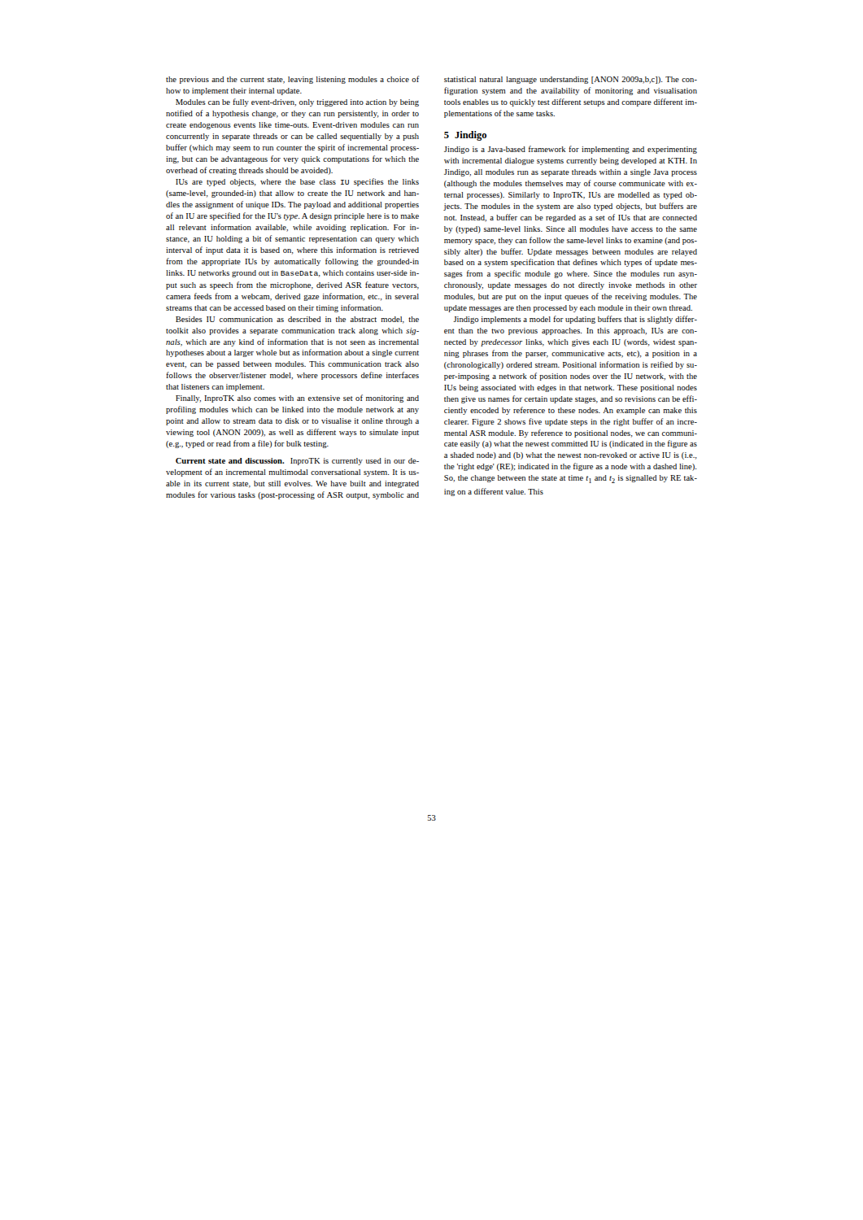the previous and the current state, leaving listening modules a choice of how to implement their internal update.
Modules can be fully event-driven, only triggered into action by being notified of a hypothesis change, or they can run persistently, in order to create endogenous events like time-outs. Event-driven modules can run concurrently in separate threads or can be called sequentially by a push buffer (which may seem to run counter the spirit of incremental processing, but can be advantageous for very quick computations for which the overhead of creating threads should be avoided).
IUs are typed objects, where the base class IU specifies the links (same-level, grounded-in) that allow to create the IU network and handles the assignment of unique IDs. The payload and additional properties of an IU are specified for the IU's type. A design principle here is to make all relevant information available, while avoiding replication. For instance, an IU holding a bit of semantic representation can query which interval of input data it is based on, where this information is retrieved from the appropriate IUs by automatically following the grounded-in links. IU networks ground out in BaseData, which contains user-side input such as speech from the microphone, derived ASR feature vectors, camera feeds from a webcam, derived gaze information, etc., in several streams that can be accessed based on their timing information.
Besides IU communication as described in the abstract model, the toolkit also provides a separate communication track along which signals, which are any kind of information that is not seen as incremental hypotheses about a larger whole but as information about a single current event, can be passed between modules. This communication track also follows the observer/listener model, where processors define interfaces that listeners can implement.
Finally, InproTK also comes with an extensive set of monitoring and profiling modules which can be linked into the module network at any point and allow to stream data to disk or to visualise it online through a viewing tool (ANON 2009), as well as different ways to simulate input (e.g., typed or read from a file) for bulk testing.
Current state and discussion. InproTK is currently used in our development of an incremental multimodal conversational system. It is usable in its current state, but still evolves. We have built and integrated modules for various tasks (post-processing of ASR output, symbolic and statistical natural language understanding [ANON 2009a,b,c]). The configuration system and the availability of monitoring and visualisation tools enables us to quickly test different setups and compare different implementations of the same tasks.
5 Jindigo
Jindigo is a Java-based framework for implementing and experimenting with incremental dialogue systems currently being developed at KTH. In Jindigo, all modules run as separate threads within a single Java process (although the modules themselves may of course communicate with external processes). Similarly to InproTK, IUs are modelled as typed objects. The modules in the system are also typed objects, but buffers are not. Instead, a buffer can be regarded as a set of IUs that are connected by (typed) same-level links. Since all modules have access to the same memory space, they can follow the same-level links to examine (and possibly alter) the buffer. Update messages between modules are relayed based on a system specification that defines which types of update messages from a specific module go where. Since the modules run asynchronously, update messages do not directly invoke methods in other modules, but are put on the input queues of the receiving modules. The update messages are then processed by each module in their own thread.
Jindigo implements a model for updating buffers that is slightly different than the two previous approaches. In this approach, IUs are connected by predecessor links, which gives each IU (words, widest spanning phrases from the parser, communicative acts, etc), a position in a (chronologically) ordered stream. Positional information is reified by super-imposing a network of position nodes over the IU network, with the IUs being associated with edges in that network. These positional nodes then give us names for certain update stages, and so revisions can be efficiently encoded by reference to these nodes. An example can make this clearer. Figure 2 shows five update steps in the right buffer of an incremental ASR module. By reference to positional nodes, we can communicate easily (a) what the newest committed IU is (indicated in the figure as a shaded node) and (b) what the newest non-revoked or active IU is (i.e., the 'right edge' (RE); indicated in the figure as a node with a dashed line). So, the change between the state at time t1 and t2 is signalled by RE taking on a different value. This
53